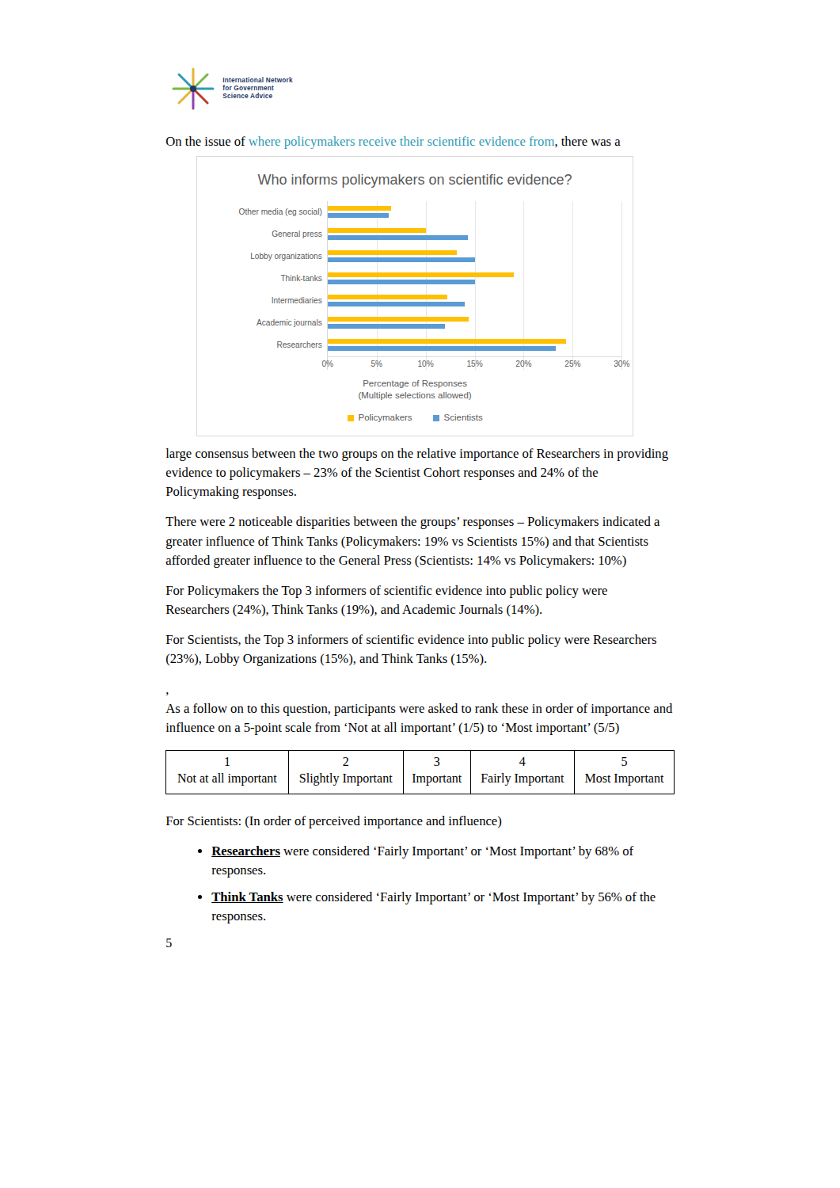International Network
for Government
Science Advice
On the issue of where policymakers receive their scientific evidence from, there was a
Who informs policymakers on scientific evidence?
Other media (eg social)
General press
Lobby organizations
Think-tanks
Intermediaries
Academic journals
Researchers
0% 5% 10% 15% 20% 25% 30%
Percentage of Responses
(Multiple selections allowed)
Policymakers
Scientists
large consensus between the two groups on the relative importance of Researchers in providing evidence to policymakers – 23% of the Scientist Cohort responses and 24% of the Policymaking responses.
There were 2 noticeable disparities between the groups’ responses – Policymakers indicated a greater influence of Think Tanks (Policymakers: 19% vs Scientists 15%) and that Scientists afforded greater influence to the General Press (Scientists: 14% vs Policymakers: 10%)
For Policymakers the Top 3 informers of scientific evidence into public policy were Researchers (24%), Think Tanks (19%), and Academic Journals (14%).
For Scientists, the Top 3 informers of scientific evidence into public policy were Researchers (23%), Lobby Organizations (15%), and Think Tanks (15%).
,
As a follow on to this question, participants were asked to rank these in order of importance and influence on a 5-point scale from ‘Not at all important’ (1/5) to ‘Most important’ (5/5)
| 1 Not at all important | 2 Slightly Important | 3 Important | 4 Fairly Important | 5 Most Important |
For Scientists: (In order of perceived importance and influence)
Researchers were considered ‘Fairly Important’ or ‘Most Important’ by 68% of responses.
Think Tanks were considered ‘Fairly Important’ or ‘Most Important’ by 56% of the responses.
5